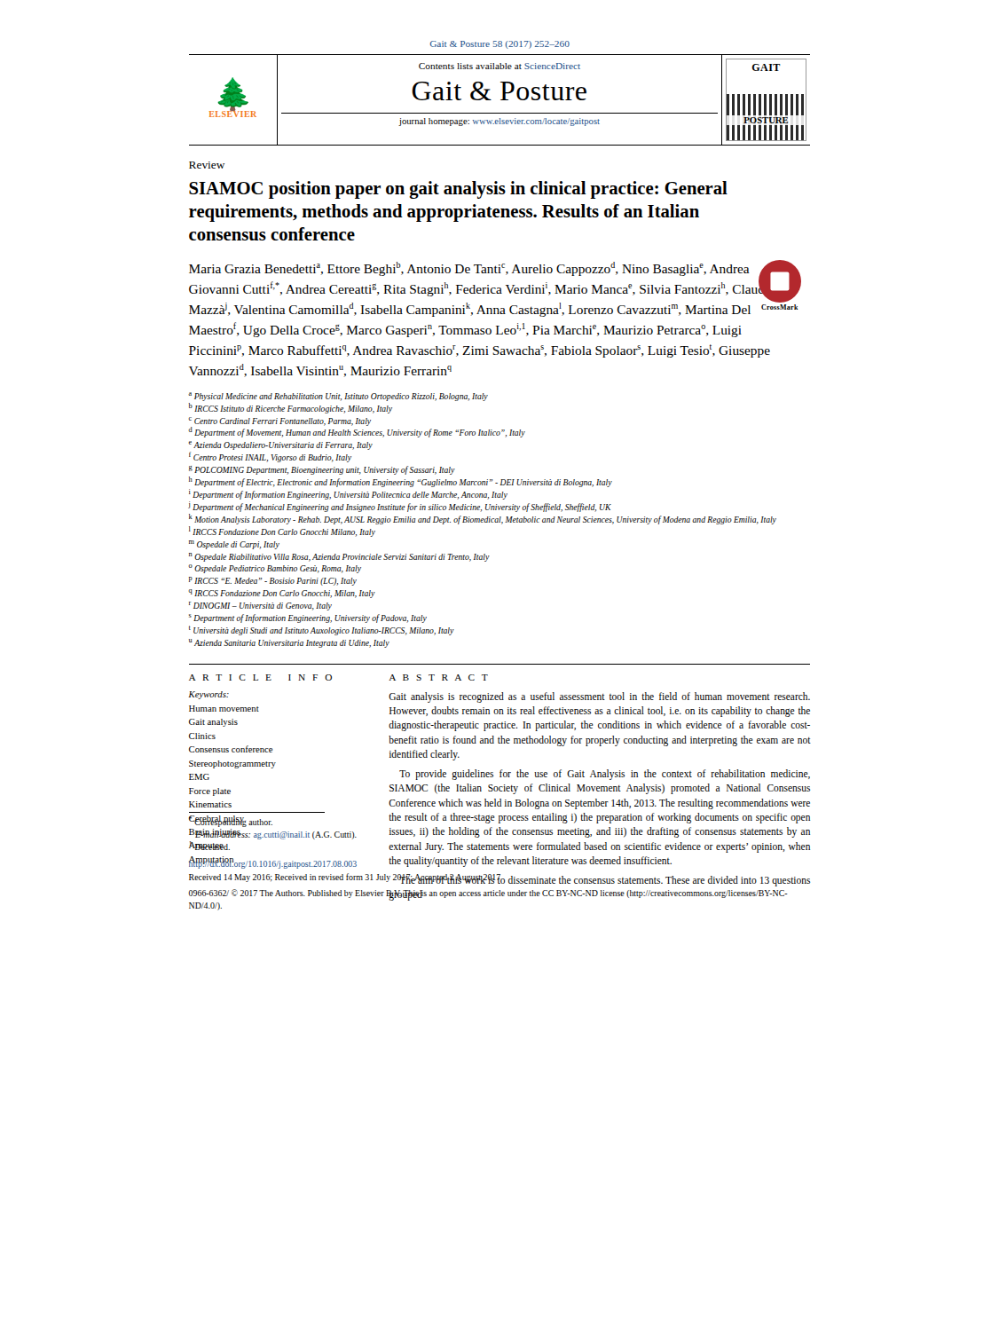Gait & Posture 58 (2017) 252–260
🌲 ELSEVIER
Contents lists available at ScienceDirect
Gait & Posture
journal homepage: www.elsevier.com/locate/gaitpost
GAIT
POSTURE
Review
CrossMark
SIAMOC position paper on gait analysis in clinical practice: General requirements, methods and appropriateness. Results of an Italian consensus conference
Maria Grazia Benedettia, Ettore Beghib, Antonio De Tantic, Aurelio Cappozzod, Nino Basagliae, Andrea Giovanni Cuttif,*, Andrea Cereattig, Rita Stagnih, Federica Verdinii, Mario Mancae, Silvia Fantozzih, Claudia Mazzàj, Valentina Camomillad, Isabella Campaninik, Anna Castagnal, Lorenzo Cavazzutim, Martina Del Maestrof, Ugo Della Croceg, Marco Gasperin, Tommaso Leoi,1, Pia Marchie, Maurizio Petrarcao, Luigi Piccininip, Marco Rabuffettiq, Andrea Ravaschior, Zimi Sawachas, Fabiola Spolaors, Luigi Tesiot, Giuseppe Vannozzid, Isabella Visintinu, Maurizio Ferrarinq
a Physical Medicine and Rehabilitation Unit, Istituto Ortopedico Rizzoli, Bologna, Italy
b IRCCS Istituto di Ricerche Farmacologiche, Milano, Italy
c Centro Cardinal Ferrari Fontanellato, Parma, Italy
d Department of Movement, Human and Health Sciences, University of Rome “Foro Italico”, Italy
e Azienda Ospedaliero-Universitaria di Ferrara, Italy
f Centro Protesi INAIL, Vigorso di Budrio, Italy
g POLCOMING Department, Bioengineering unit, University of Sassari, Italy
h Department of Electric, Electronic and Information Engineering “Guglielmo Marconi” - DEI Università di Bologna, Italy
i Department of Information Engineering, Università Politecnica delle Marche, Ancona, Italy
j Department of Mechanical Engineering and Insigneo Institute for in silico Medicine, University of Sheffield, Sheffield, UK
k Motion Analysis Laboratory - Rehab. Dept, AUSL Reggio Emilia and Dept. of Biomedical, Metabolic and Neural Sciences, University of Modena and Reggio Emilia, Italy
l IRCCS Fondazione Don Carlo Gnocchi Milano, Italy
m Ospedale di Carpi, Italy
n Ospedale Riabilitativo Villa Rosa, Azienda Provinciale Servizi Sanitari di Trento, Italy
o Ospedale Pediatrico Bambino Gesù, Roma, Italy
p IRCCS “E. Medea” - Bosisio Parini (LC), Italy
q IRCCS Fondazione Don Carlo Gnocchi, Milan, Italy
r DINOGMI – Università di Genova, Italy
s Department of Information Engineering, University of Padova, Italy
t Università degli Studi and Istituto Auxologico Italiano-IRCCS, Milano, Italy
u Azienda Sanitaria Universitaria Integrata di Udine, Italy
A R T I C L E I N F O
Keywords:
Human movement
Gait analysis
Clinics
Consensus conference
Stereophotogrammetry
EMG
Force plate
Kinematics
Cerebral pulsy
Brain injuries
Amputee
Amputation
A B S T R A C T
Gait analysis is recognized as a useful assessment tool in the field of human movement research. However, doubts remain on its real effectiveness as a clinical tool, i.e. on its capability to change the diagnostic-therapeutic practice. In particular, the conditions in which evidence of a favorable cost-benefit ratio is found and the methodology for properly conducting and interpreting the exam are not identified clearly.
To provide guidelines for the use of Gait Analysis in the context of rehabilitation medicine, SIAMOC (the Italian Society of Clinical Movement Analysis) promoted a National Consensus Conference which was held in Bologna on September 14th, 2013. The resulting recommendations were the result of a three-stage process entailing i) the preparation of working documents on specific open issues, ii) the holding of the consensus meeting, and iii) the drafting of consensus statements by an external Jury. The statements were formulated based on scientific evidence or experts’ opinion, when the quality/quantity of the relevant literature was deemed insufficient.
The aim of this work is to disseminate the consensus statements. These are divided into 13 questions grouped
* Corresponding author.
E-mail address: ag.cutti@inail.it (A.G. Cutti).
1 Deceased.
http://dx.doi.org/10.1016/j.gaitpost.2017.08.003
Received 14 May 2016; Received in revised form 31 July 2017; Accepted 2 August 2017
0966-6362/ © 2017 The Authors. Published by Elsevier B.V. This is an open access article under the CC BY-NC-ND license (http://creativecommons.org/licenses/BY-NC-ND/4.0/).